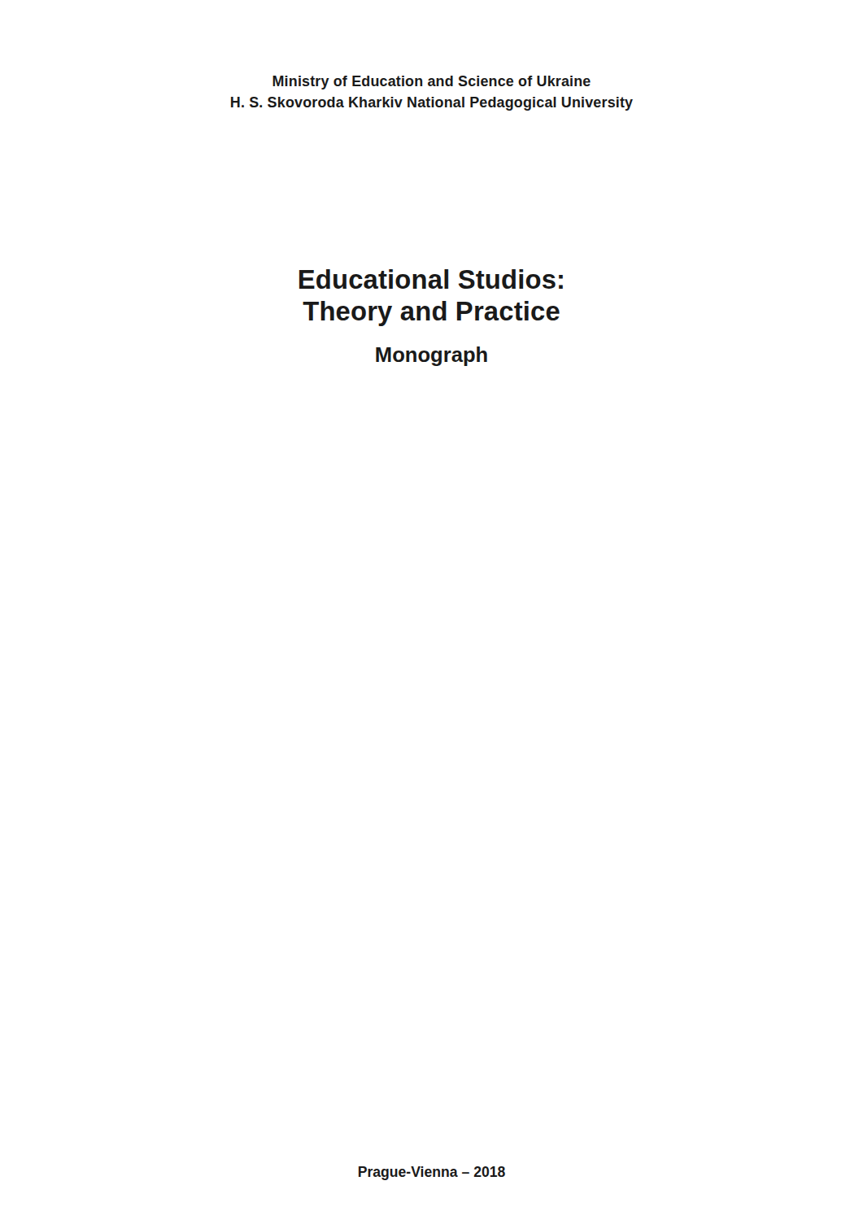Ministry of Education and Science of Ukraine
H. S. Skovoroda Kharkiv National Pedagogical University
Educational Studios: Theory and Practice
Monograph
Prague-Vienna – 2018